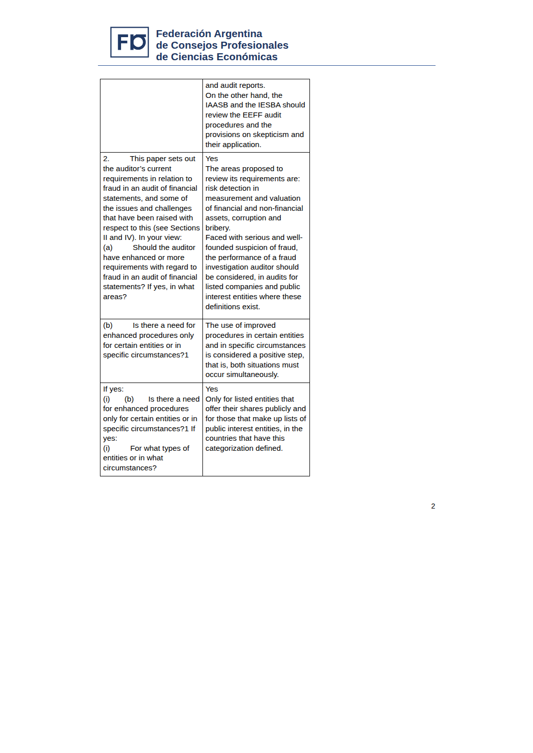Federación Argentina de Consejos Profesionales de Ciencias Económicas
| | and audit reports. On the other hand, the IAASB and the IESBA should review the EEFF audit procedures and the provisions on skepticism and their application. |
| 2. This paper sets out the auditor’s current requirements in relation to fraud in an audit of financial statements, and some of the issues and challenges that have been raised with respect to this (see Sections II and IV). In your view: (a) Should the auditor have enhanced or more requirements with regard to fraud in an audit of financial statements? If yes, in what areas? | Yes The areas proposed to review its requirements are: risk detection in measurement and valuation of financial and non-financial assets, corruption and bribery. Faced with serious and well-founded suspicion of fraud, the performance of a fraud investigation auditor should be considered, in audits for listed companies and public interest entities where these definitions exist. |
| (b) Is there a need for enhanced procedures only for certain entities or in specific circumstances?1 | The use of improved procedures in certain entities and in specific circumstances is considered a positive step, that is, both situations must occur simultaneously. |
| If yes: (i) (b) Is there a need for enhanced procedures only for certain entities or in specific circumstances?1 If yes: (i) For what types of entities or in what circumstances? | Yes Only for listed entities that offer their shares publicly and for those that make up lists of public interest entities, in the countries that have this categorization defined. |
2